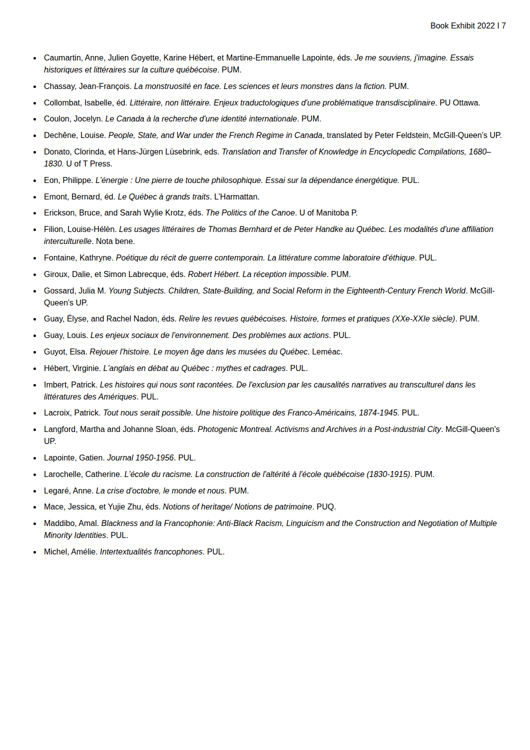Book Exhibit 2022 I 7
Caumartin, Anne, Julien Goyette, Karine Hébert, et Martine-Emmanuelle Lapointe, éds. Je me souviens, j'imagine. Essais historiques et littéraires sur la culture québécoise. PUM.
Chassay, Jean-François. La monstruosité en face. Les sciences et leurs monstres dans la fiction. PUM.
Collombat, Isabelle, éd. Littéraire, non littéraire. Enjeux traductologiques d'une problématique transdisciplinaire. PU Ottawa.
Coulon, Jocelyn. Le Canada à la recherche d'une identité internationale. PUM.
Dechêne, Louise. People, State, and War under the French Regime in Canada, translated by Peter Feldstein, McGill-Queen's UP.
Donato, Clorinda, et Hans-Jürgen Lüsebrink, eds. Translation and Transfer of Knowledge in Encyclopedic Compilations, 1680–1830. U of T Press.
Eon, Philippe. L'énergie : Une pierre de touche philosophique. Essai sur la dépendance énergétique. PUL.
Emont, Bernard, éd. Le Québec à grands traits. L'Harmattan.
Erickson, Bruce, and Sarah Wylie Krotz, éds. The Politics of the Canoe. U of Manitoba P.
Filion, Louise-Hélèn. Les usages littéraires de Thomas Bernhard et de Peter Handke au Québec. Les modalités d'une affiliation interculturelle. Nota bene.
Fontaine, Kathryne. Poétique du récit de guerre contemporain. La littérature comme laboratoire d'éthique. PUL.
Giroux, Dalie, et Simon Labrecque, éds. Robert Hébert. La réception impossible. PUM.
Gossard, Julia M. Young Subjects. Children, State-Building, and Social Reform in the Eighteenth-Century French World. McGill-Queen's UP.
Guay, Élyse, and Rachel Nadon, éds. Relire les revues québécoises. Histoire, formes et pratiques (XXe-XXIe siècle). PUM.
Guay, Louis. Les enjeux sociaux de l'environnement. Des problèmes aux actions. PUL.
Guyot, Elsa. Rejouer l'histoire. Le moyen âge dans les musées du Québec. Leméac.
Hébert, Virginie. L'anglais en débat au Québec : mythes et cadrages. PUL.
Imbert, Patrick. Les histoires qui nous sont racontées. De l'exclusion par les causalités narratives au transculturel dans les littératures des Amériques. PUL.
Lacroix, Patrick. Tout nous serait possible. Une histoire politique des Franco-Américains, 1874-1945. PUL.
Langford, Martha and Johanne Sloan, éds. Photogenic Montreal. Activisms and Archives in a Post-industrial City. McGill-Queen's UP.
Lapointe, Gatien. Journal 1950-1956. PUL.
Larochelle, Catherine. L'école du racisme. La construction de l'altérité à l'école québécoise (1830-1915). PUM.
Legaré, Anne. La crise d'octobre, le monde et nous. PUM.
Mace, Jessica, et Yujie Zhu, éds. Notions of heritage/ Notions de patrimoine. PUQ.
Maddibo, Amal. Blackness and la Francophonie: Anti-Black Racism, Linguicism and the Construction and Negotiation of Multiple Minority Identities. PUL.
Michel, Amélie. Intertextualités francophones. PUL.